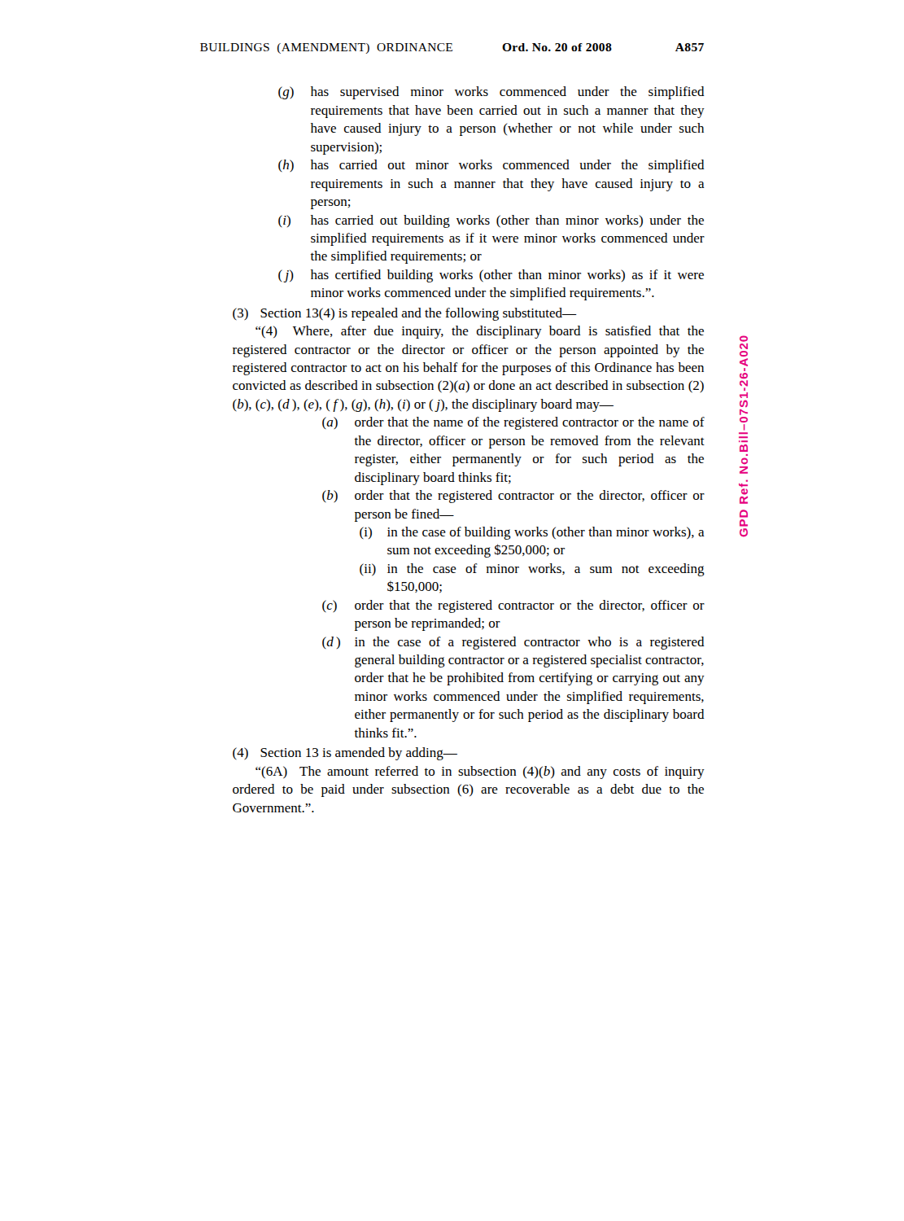GPD Ref. No. Bill–07 S1-26-A020
BUILDINGS (AMENDMENT) ORDINANCE
Ord. No. 20 of 2008
A857
(g)
has supervised minor works commenced under the simplified requirements that have been carried out in such a manner that they have caused injury to a person (whether or not while under such supervision);
(h)
has carried out minor works commenced under the simplified requirements in such a manner that they have caused injury to a person;
(i)
has carried out building works (other than minor works) under the simplified requirements as if it were minor works commenced under the simplified requirements; or
( j)
has certified building works (other than minor works) as if it were minor works commenced under the simplified requirements.”.
(3)
Section 13(4) is repealed and the following substituted—
“(4) Where, after due inquiry, the disciplinary board is satisfied that the registered contractor or the director or officer or the person appointed by the registered contractor to act on his behalf for the purposes of this Ordinance has been convicted as described in subsection (2)(a) or done an act described in subsection (2)(b), (c), (d ), (e), ( f ), (g), (h), (i) or ( j), the disciplinary board may—
(a)
order that the name of the registered contractor or the name of the director, officer or person be removed from the relevant register, either permanently or for such period as the disciplinary board thinks fit;
(b)
order that the registered contractor or the director, officer or person be fined—
(i)
in the case of building works (other than minor works), a sum not exceeding $250,000; or
(ii)
in the case of minor works, a sum not exceeding $150,000;
(c)
order that the registered contractor or the director, officer or person be reprimanded; or
(d )
in the case of a registered contractor who is a registered general building contractor or a registered specialist contractor, order that he be prohibited from certifying or carrying out any minor works commenced under the simplified requirements, either permanently or for such period as the disciplinary board thinks fit.”.
(4)
Section 13 is amended by adding—
“(6A) The amount referred to in subsection (4)(b) and any costs of inquiry ordered to be paid under subsection (6) are recoverable as a debt due to the Government.”.